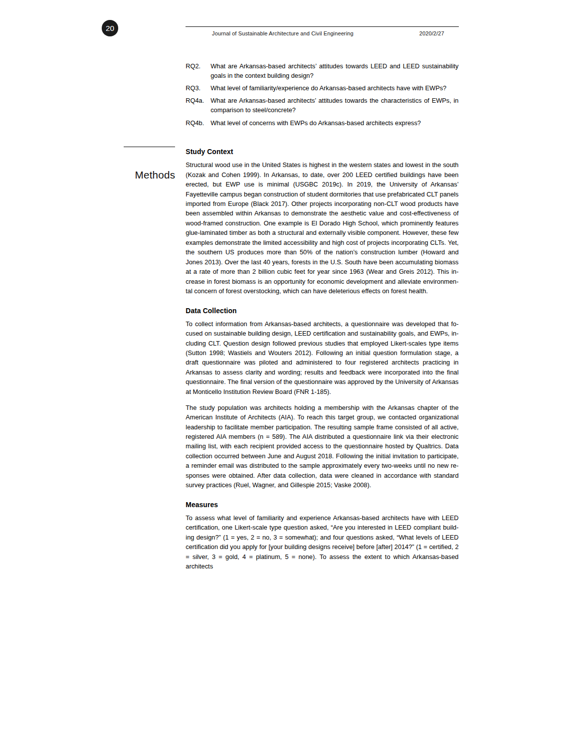20
Journal of Sustainable Architecture and Civil Engineering 2020/2/27
RQ2.
What are Arkansas-based architects’ attitudes towards LEED and LEED sustainability goals in the context building design?
RQ3.
What level of familiarity/experience do Arkansas-based architects have with EWPs?
RQ4a.
What are Arkansas-based architects’ attitudes towards the characteristics of EWPs, in comparison to steel/concrete?
RQ4b.
What level of concerns with EWPs do Arkansas-based architects express?
Methods
Study Context
Structural wood use in the United States is highest in the western states and lowest in the south (Kozak and Cohen 1999). In Arkansas, to date, over 200 LEED certified buildings have been erected, but EWP use is minimal (USGBC 2019c). In 2019, the University of Arkansas’ Fayetteville campus began construction of student dormitories that use prefabricated CLT panels imported from Europe (Black 2017). Other projects incorporating non-CLT wood products have been assembled within Arkansas to demonstrate the aesthetic value and cost-effectiveness of wood-framed construction. One example is El Dorado High School, which prominently features glue-laminated timber as both a structural and externally visible component. However, these few examples demonstrate the limited accessibility and high cost of projects incorporating CLTs. Yet, the southern US produces more than 50% of the nation’s construction lumber (Howard and Jones 2013). Over the last 40 years, forests in the U.S. South have been accumulating biomass at a rate of more than 2 billion cubic feet for year since 1963 (Wear and Greis 2012). This increase in forest biomass is an opportunity for economic development and alleviate environmental concern of forest overstocking, which can have deleterious effects on forest health.
Data Collection
To collect information from Arkansas-based architects, a questionnaire was developed that focused on sustainable building design, LEED certification and sustainability goals, and EWPs, including CLT. Question design followed previous studies that employed Likert-scales type items (Sutton 1998; Wastiels and Wouters 2012). Following an initial question formulation stage, a draft questionnaire was piloted and administered to four registered architects practicing in Arkansas to assess clarity and wording; results and feedback were incorporated into the final questionnaire. The final version of the questionnaire was approved by the University of Arkansas at Monticello Institution Review Board (FNR 1-185).
The study population was architects holding a membership with the Arkansas chapter of the American Institute of Architects (AIA). To reach this target group, we contacted organizational leadership to facilitate member participation. The resulting sample frame consisted of all active, registered AIA members (n = 589). The AIA distributed a questionnaire link via their electronic mailing list, with each recipient provided access to the questionnaire hosted by Qualtrics. Data collection occurred between June and August 2018. Following the initial invitation to participate, a reminder email was distributed to the sample approximately every two-weeks until no new responses were obtained. After data collection, data were cleaned in accordance with standard survey practices (Ruel, Wagner, and Gillespie 2015; Vaske 2008).
Measures
To assess what level of familiarity and experience Arkansas-based architects have with LEED certification, one Likert-scale type question asked, “Are you interested in LEED compliant building design?” (1 = yes, 2 = no, 3 = somewhat); and four questions asked, “What levels of LEED certification did you apply for [your building designs receive] before [after] 2014?” (1 = certified, 2 = silver, 3 = gold, 4 = platinum, 5 = none). To assess the extent to which Arkansas-based architects